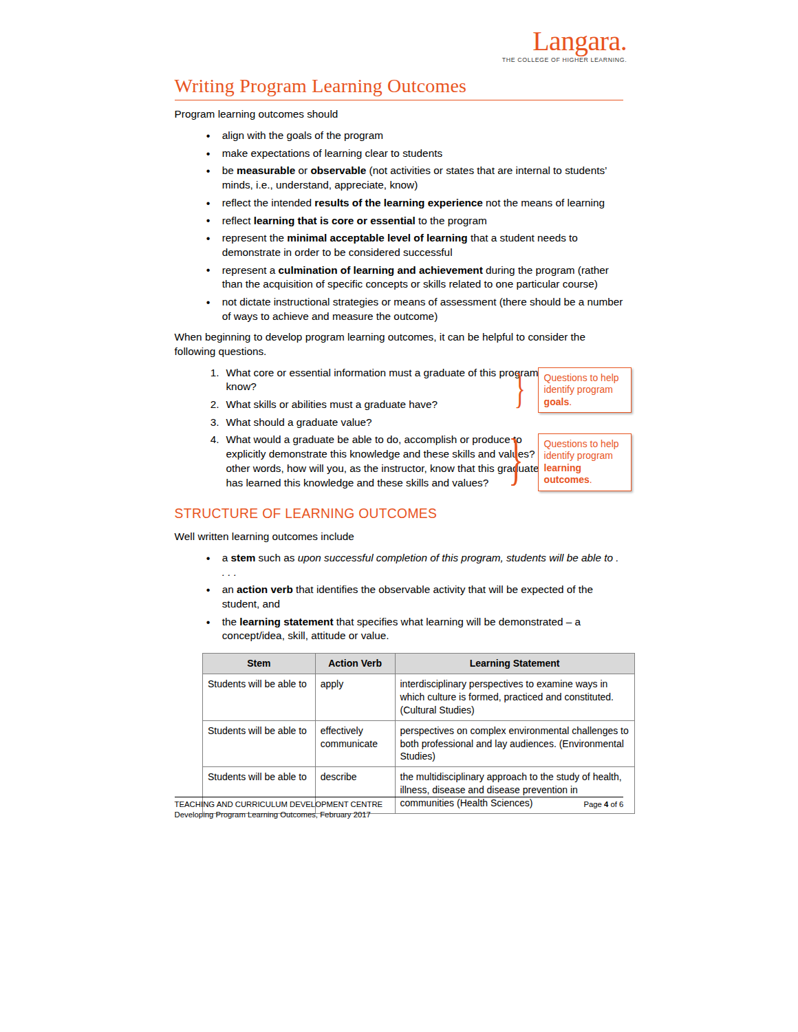Langara.
THE COLLEGE OF HIGHER LEARNING.
Writing Program Learning Outcomes
Program learning outcomes should
align with the goals of the program
make expectations of learning clear to students
be measurable or observable (not activities or states that are internal to students’ minds, i.e., understand, appreciate, know)
reflect the intended results of the learning experience not the means of learning
reflect learning that is core or essential to the program
represent the minimal acceptable level of learning that a student needs to demonstrate in order to be considered successful
represent a culmination of learning and achievement during the program (rather than the acquisition of specific concepts or skills related to one particular course)
not dictate instructional strategies or means of assessment (there should be a number of ways to achieve and measure the outcome)
When beginning to develop program learning outcomes, it can be helpful to consider the following questions.
What core or essential information must a graduate of this program know?
What skills or abilities must a graduate have?
What should a graduate value?
What would a graduate be able to do, accomplish or produce to explicitly demonstrate this knowledge and these skills and values? In other words, how will you, as the instructor, know that this graduate has learned this knowledge and these skills and values?
}
Questions to help identify program goals.
}
Questions to help identify program learning outcomes.
STRUCTURE OF LEARNING OUTCOMES
Well written learning outcomes include
a stem such as upon successful completion of this program, students will be able to . . . .
an action verb that identifies the observable activity that will be expected of the student, and
the learning statement that specifies what learning will be demonstrated – a concept/idea, skill, attitude or value.
| Stem | Action Verb | Learning Statement |
| --- | --- | --- |
| Students will be able to | apply | interdisciplinary perspectives to examine ways in which culture is formed, practiced and constituted. (Cultural Studies) |
| Students will be able to | effectively communicate | perspectives on complex environmental challenges to both professional and lay audiences. (Environmental Studies) |
| Students will be able to | describe | the multidisciplinary approach to the study of health, illness, disease and disease prevention in communities (Health Sciences) |
TEACHING AND CURRICULUM DEVELOPMENT CENTRE
Developing Program Learning Outcomes, February 2017
Page 4 of 6